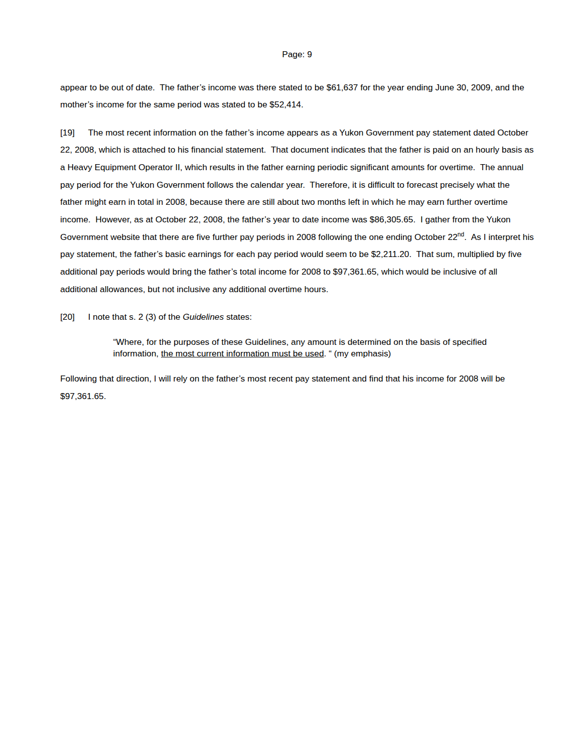Page: 9
appear to be out of date. The father’s income was there stated to be $61,637 for the year ending June 30, 2009, and the mother’s income for the same period was stated to be $52,414.
[19] The most recent information on the father’s income appears as a Yukon Government pay statement dated October 22, 2008, which is attached to his financial statement. That document indicates that the father is paid on an hourly basis as a Heavy Equipment Operator II, which results in the father earning periodic significant amounts for overtime. The annual pay period for the Yukon Government follows the calendar year. Therefore, it is difficult to forecast precisely what the father might earn in total in 2008, because there are still about two months left in which he may earn further overtime income. However, as at October 22, 2008, the father’s year to date income was $86,305.65. I gather from the Yukon Government website that there are five further pay periods in 2008 following the one ending October 22nd. As I interpret his pay statement, the father’s basic earnings for each pay period would seem to be $2,211.20. That sum, multiplied by five additional pay periods would bring the father’s total income for 2008 to $97,361.65, which would be inclusive of all additional allowances, but not inclusive any additional overtime hours.
[20] I note that s. 2 (3) of the Guidelines states:
“Where, for the purposes of these Guidelines, any amount is determined on the basis of specified information, the most current information must be used. “ (my emphasis)
Following that direction, I will rely on the father’s most recent pay statement and find that his income for 2008 will be $97,361.65.